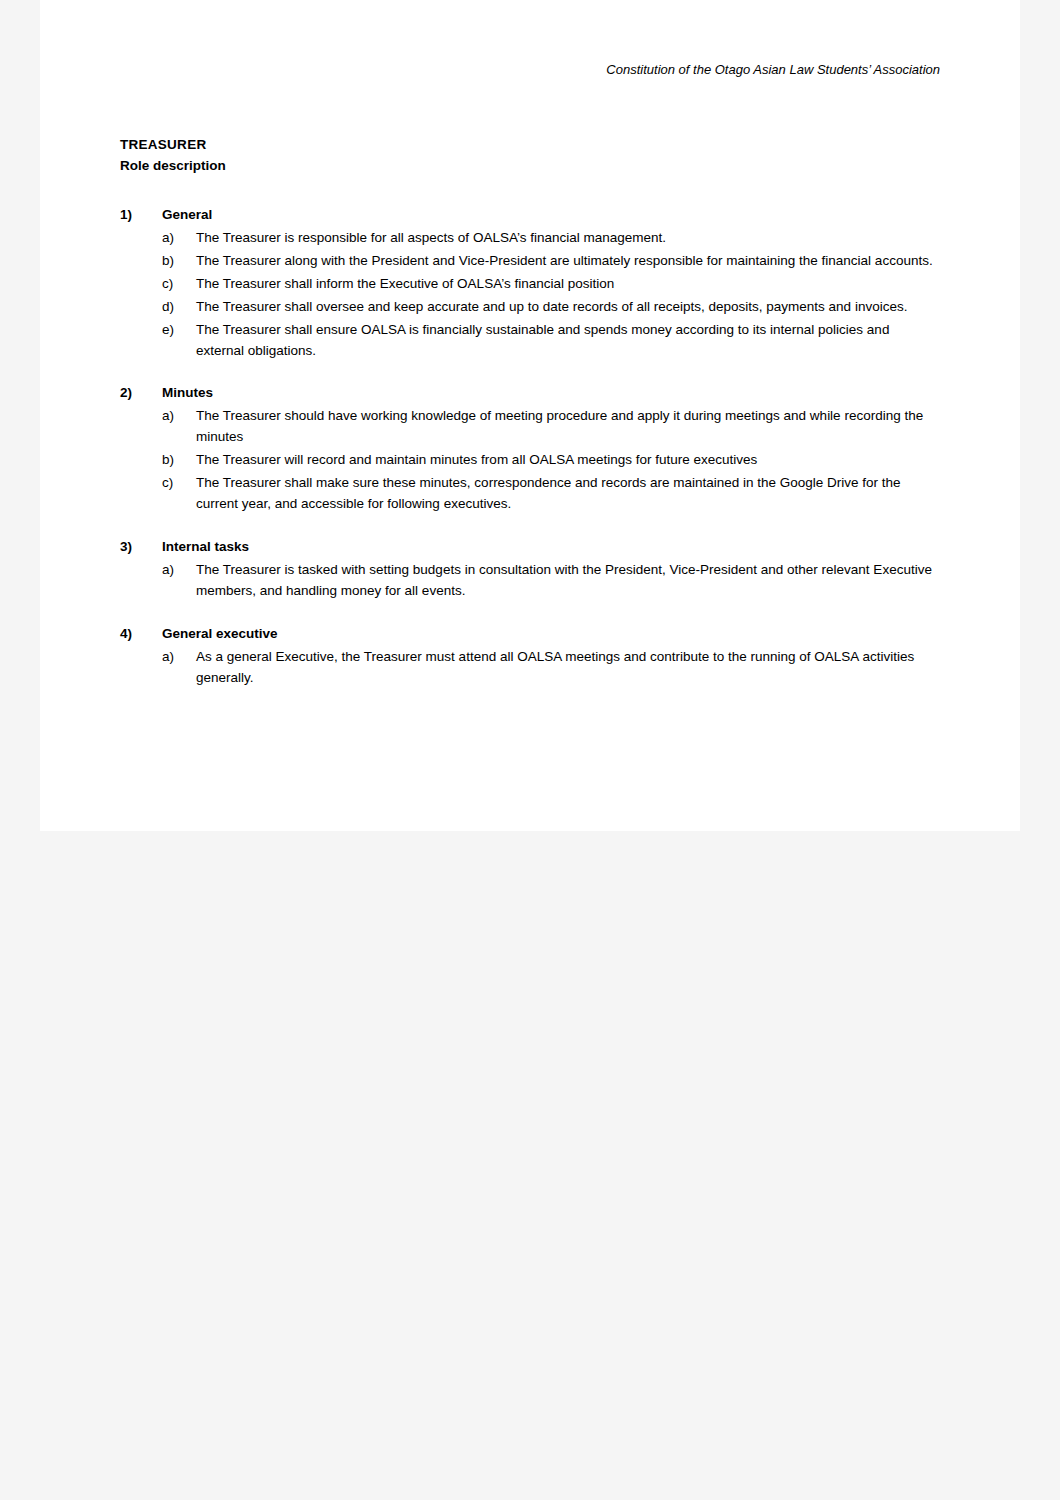Constitution of the Otago Asian Law Students’ Association
TREASURER
Role description
General
The Treasurer is responsible for all aspects of OALSA’s financial management.
The Treasurer along with the President and Vice-President are ultimately responsible for maintaining the financial accounts.
The Treasurer shall inform the Executive of OALSA’s financial position
The Treasurer shall oversee and keep accurate and up to date records of all receipts, deposits, payments and invoices.
The Treasurer shall ensure OALSA is financially sustainable and spends money according to its internal policies and external obligations.
Minutes
The Treasurer should have working knowledge of meeting procedure and apply it during meetings and while recording the minutes
The Treasurer will record and maintain minutes from all OALSA meetings for future executives
The Treasurer shall make sure these minutes, correspondence and records are maintained in the Google Drive for the current year, and accessible for following executives.
Internal tasks
The Treasurer is tasked with setting budgets in consultation with the President, Vice-President and other relevant Executive members, and handling money for all events.
General executive
As a general Executive, the Treasurer must attend all OALSA meetings and contribute to the running of OALSA activities generally.